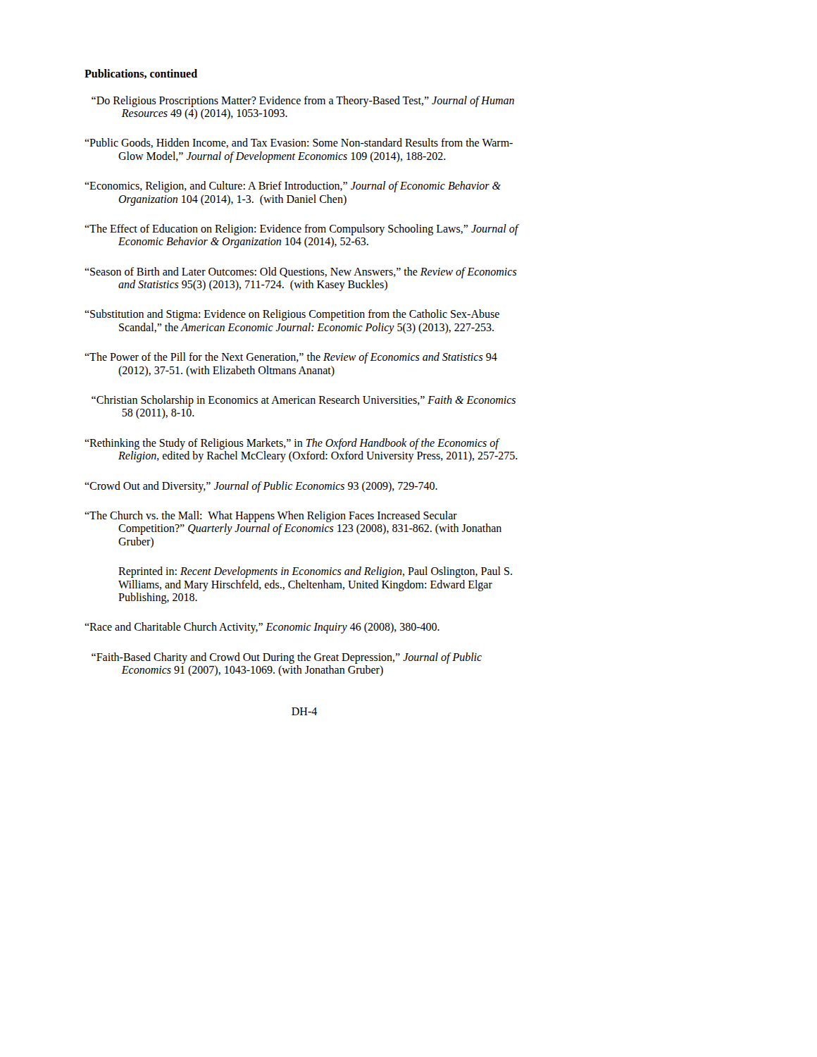Publications, continued
“Do Religious Proscriptions Matter? Evidence from a Theory-Based Test,” Journal of Human Resources 49 (4) (2014), 1053-1093.
“Public Goods, Hidden Income, and Tax Evasion: Some Non-standard Results from the Warm-Glow Model,” Journal of Development Economics 109 (2014), 188-202.
“Economics, Religion, and Culture: A Brief Introduction,” Journal of Economic Behavior & Organization 104 (2014), 1-3. (with Daniel Chen)
“The Effect of Education on Religion: Evidence from Compulsory Schooling Laws,” Journal of Economic Behavior & Organization 104 (2014), 52-63.
“Season of Birth and Later Outcomes: Old Questions, New Answers,” the Review of Economics and Statistics 95(3) (2013), 711-724. (with Kasey Buckles)
“Substitution and Stigma: Evidence on Religious Competition from the Catholic Sex-Abuse Scandal,” the American Economic Journal: Economic Policy 5(3) (2013), 227-253.
“The Power of the Pill for the Next Generation,” the Review of Economics and Statistics 94 (2012), 37-51. (with Elizabeth Oltmans Ananat)
“Christian Scholarship in Economics at American Research Universities,” Faith & Economics 58 (2011), 8-10.
“Rethinking the Study of Religious Markets,” in The Oxford Handbook of the Economics of Religion, edited by Rachel McCleary (Oxford: Oxford University Press, 2011), 257-275.
“Crowd Out and Diversity,” Journal of Public Economics 93 (2009), 729-740.
“The Church vs. the Mall: What Happens When Religion Faces Increased Secular Competition?” Quarterly Journal of Economics 123 (2008), 831-862. (with Jonathan Gruber)
Reprinted in: Recent Developments in Economics and Religion, Paul Oslington, Paul S. Williams, and Mary Hirschfeld, eds., Cheltenham, United Kingdom: Edward Elgar Publishing, 2018.
“Race and Charitable Church Activity,” Economic Inquiry 46 (2008), 380-400.
“Faith-Based Charity and Crowd Out During the Great Depression,” Journal of Public Economics 91 (2007), 1043-1069. (with Jonathan Gruber)
DH-4